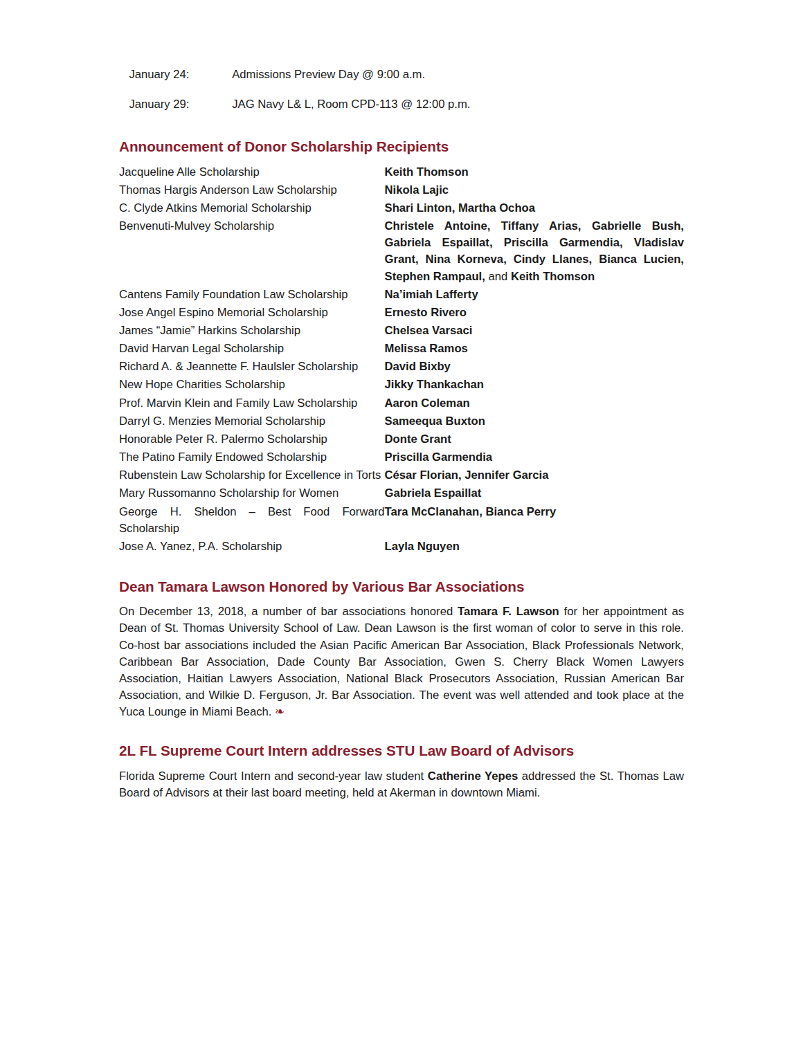January 24: Admissions Preview Day @ 9:00 a.m.
January 29: JAG Navy L& L, Room CPD-113 @ 12:00 p.m.
Announcement of Donor Scholarship Recipients
| Jacqueline Alle Scholarship | Keith Thomson |
| Thomas Hargis Anderson Law Scholarship | Nikola Lajic |
| C. Clyde Atkins Memorial Scholarship | Shari Linton, Martha Ochoa |
| Benvenuti-Mulvey Scholarship | Christele Antoine, Tiffany Arias, Gabrielle Bush, Gabriela Espaillat, Priscilla Garmendia, Vladislav Grant, Nina Korneva, Cindy Llanes, Bianca Lucien, Stephen Rampaul, and Keith Thomson |
| Cantens Family Foundation Law Scholarship | Na’imiah Lafferty |
| Jose Angel Espino Memorial Scholarship | Ernesto Rivero |
| James “Jamie” Harkins Scholarship | Chelsea Varsaci |
| David Harvan Legal Scholarship | Melissa Ramos |
| Richard A. & Jeannette F. Haulsler Scholarship | David Bixby |
| New Hope Charities Scholarship | Jikky Thankachan |
| Prof. Marvin Klein and Family Law Scholarship | Aaron Coleman |
| Darryl G. Menzies Memorial Scholarship | Sameequa Buxton |
| Honorable Peter R. Palermo Scholarship | Donte Grant |
| The Patino Family Endowed Scholarship | Priscilla Garmendia |
| Rubenstein Law Scholarship for Excellence in Torts | César Florian, Jennifer Garcia |
| Mary Russomanno Scholarship for Women | Gabriela Espaillat |
| George H. Sheldon – Best Food Forward Scholarship | Tara McClanahan, Bianca Perry |
| Jose A. Yanez, P.A. Scholarship | Layla Nguyen |
Dean Tamara Lawson Honored by Various Bar Associations
On December 13, 2018, a number of bar associations honored Tamara F. Lawson for her appointment as Dean of St. Thomas University School of Law. Dean Lawson is the first woman of color to serve in this role. Co-host bar associations included the Asian Pacific American Bar Association, Black Professionals Network, Caribbean Bar Association, Dade County Bar Association, Gwen S. Cherry Black Women Lawyers Association, Haitian Lawyers Association, National Black Prosecutors Association, Russian American Bar Association, and Wilkie D. Ferguson, Jr. Bar Association. The event was well attended and took place at the Yuca Lounge in Miami Beach. ❧
2L FL Supreme Court Intern addresses STU Law Board of Advisors
Florida Supreme Court Intern and second-year law student Catherine Yepes addressed the St. Thomas Law Board of Advisors at their last board meeting, held at Akerman in downtown Miami.